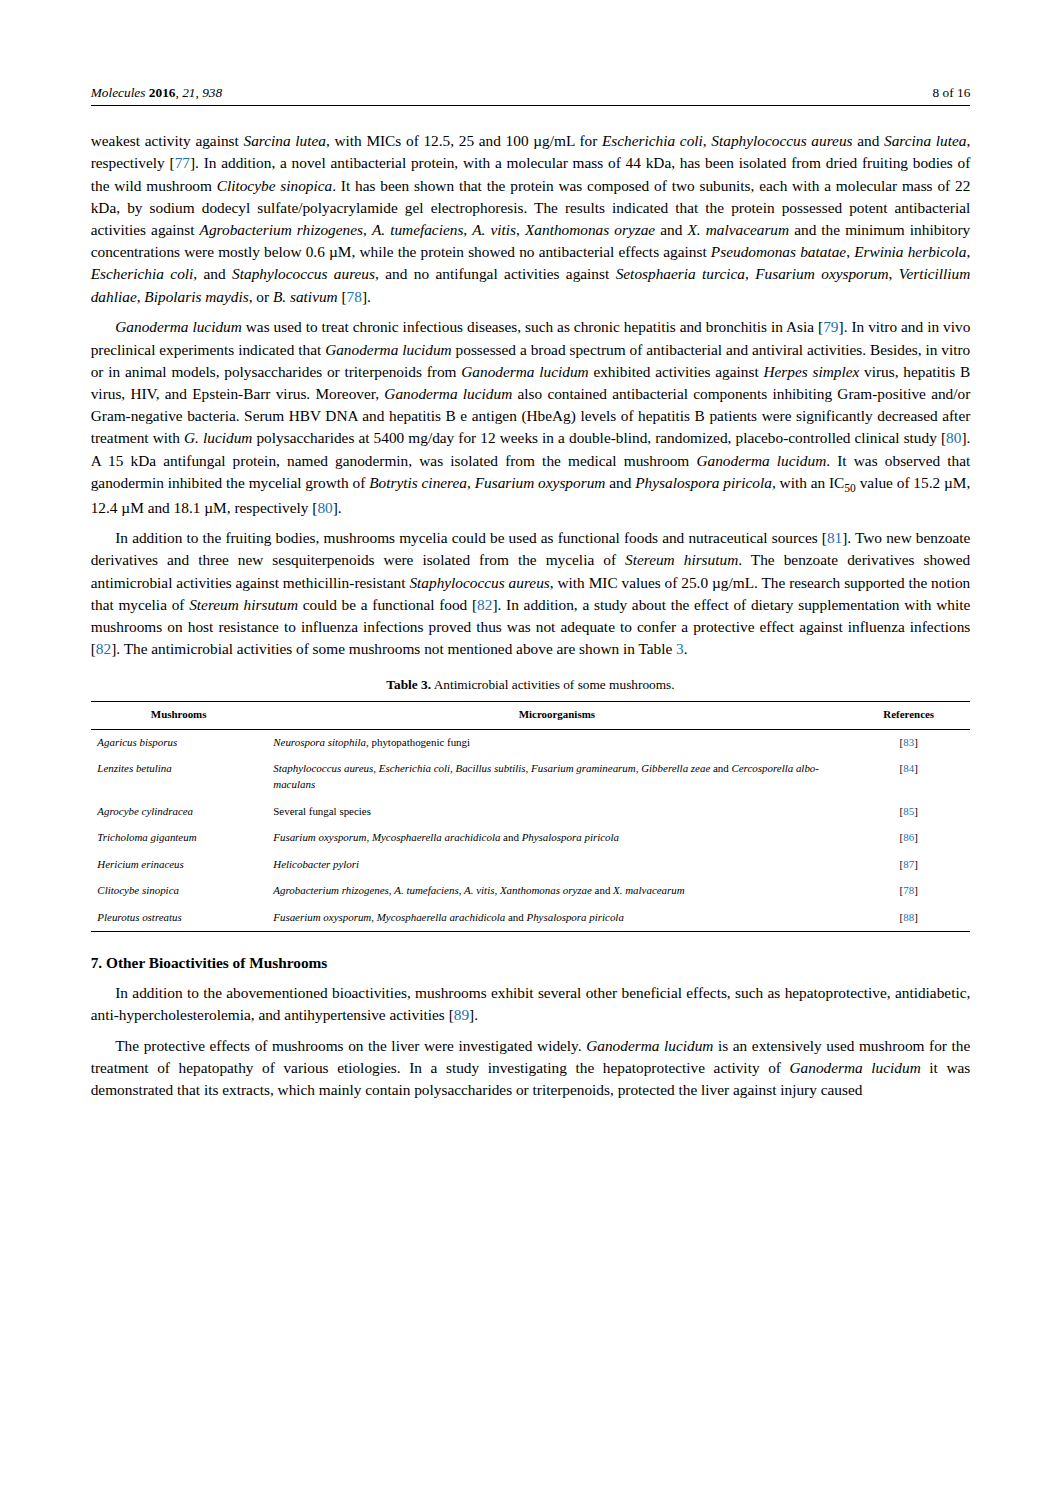Molecules 2016, 21, 938
8 of 16
weakest activity against Sarcina lutea, with MICs of 12.5, 25 and 100 µg/mL for Escherichia coli, Staphylococcus aureus and Sarcina lutea, respectively [77]. In addition, a novel antibacterial protein, with a molecular mass of 44 kDa, has been isolated from dried fruiting bodies of the wild mushroom Clitocybe sinopica. It has been shown that the protein was composed of two subunits, each with a molecular mass of 22 kDa, by sodium dodecyl sulfate/polyacrylamide gel electrophoresis. The results indicated that the protein possessed potent antibacterial activities against Agrobacterium rhizogenes, A. tumefaciens, A. vitis, Xanthomonas oryzae and X. malvacearum and the minimum inhibitory concentrations were mostly below 0.6 µM, while the protein showed no antibacterial effects against Pseudomonas batatae, Erwinia herbicola, Escherichia coli, and Staphylococcus aureus, and no antifungal activities against Setosphaeria turcica, Fusarium oxysporum, Verticillium dahliae, Bipolaris maydis, or B. sativum [78].
Ganoderma lucidum was used to treat chronic infectious diseases, such as chronic hepatitis and bronchitis in Asia [79]. In vitro and in vivo preclinical experiments indicated that Ganoderma lucidum possessed a broad spectrum of antibacterial and antiviral activities. Besides, in vitro or in animal models, polysaccharides or triterpenoids from Ganoderma lucidum exhibited activities against Herpes simplex virus, hepatitis B virus, HIV, and Epstein-Barr virus. Moreover, Ganoderma lucidum also contained antibacterial components inhibiting Gram-positive and/or Gram-negative bacteria. Serum HBV DNA and hepatitis B e antigen (HbeAg) levels of hepatitis B patients were significantly decreased after treatment with G. lucidum polysaccharides at 5400 mg/day for 12 weeks in a double-blind, randomized, placebo-controlled clinical study [80]. A 15 kDa antifungal protein, named ganodermin, was isolated from the medical mushroom Ganoderma lucidum. It was observed that ganodermin inhibited the mycelial growth of Botrytis cinerea, Fusarium oxysporum and Physalospora piricola, with an IC50 value of 15.2 µM, 12.4 µM and 18.1 µM, respectively [80].
In addition to the fruiting bodies, mushrooms mycelia could be used as functional foods and nutraceutical sources [81]. Two new benzoate derivatives and three new sesquiterpenoids were isolated from the mycelia of Stereum hirsutum. The benzoate derivatives showed antimicrobial activities against methicillin-resistant Staphylococcus aureus, with MIC values of 25.0 µg/mL. The research supported the notion that mycelia of Stereum hirsutum could be a functional food [82]. In addition, a study about the effect of dietary supplementation with white mushrooms on host resistance to influenza infections proved thus was not adequate to confer a protective effect against influenza infections [82]. The antimicrobial activities of some mushrooms not mentioned above are shown in Table 3.
Table 3. Antimicrobial activities of some mushrooms.
| Mushrooms | Microorganisms | References |
| --- | --- | --- |
| Agaricus bisporus | Neurospora sitophila , phytopathogenic fungi | [ 83 ] |
| Lenzites betulina | Staphylococcus aureus , Escherichia coli , Bacillus subtilis , Fusarium graminearum , Gibberella zeae and Cercosporella albo-maculans | [ 84 ] |
| Agrocybe cylindracea | Several fungal species | [ 85 ] |
| Tricholoma giganteum | Fusarium oxysporum , Mycosphaerella arachidicola and Physalospora piricola | [ 86 ] |
| Hericium erinaceus | Helicobacter pylori | [ 87 ] |
| Clitocybe sinopica | Agrobacterium rhizogenes , A. tumefaciens , A. vitis , Xanthomonas oryzae and X. malvacearum | [ 78 ] |
| Pleurotus ostreatus | Fusaerium oxysporum , Mycosphaerella arachidicola and Physalospora piricola | [ 88 ] |
7. Other Bioactivities of Mushrooms
In addition to the abovementioned bioactivities, mushrooms exhibit several other beneficial effects, such as hepatoprotective, antidiabetic, anti-hypercholesterolemia, and antihypertensive activities [89].
The protective effects of mushrooms on the liver were investigated widely. Ganoderma lucidum is an extensively used mushroom for the treatment of hepatopathy of various etiologies. In a study investigating the hepatoprotective activity of Ganoderma lucidum it was demonstrated that its extracts, which mainly contain polysaccharides or triterpenoids, protected the liver against injury caused